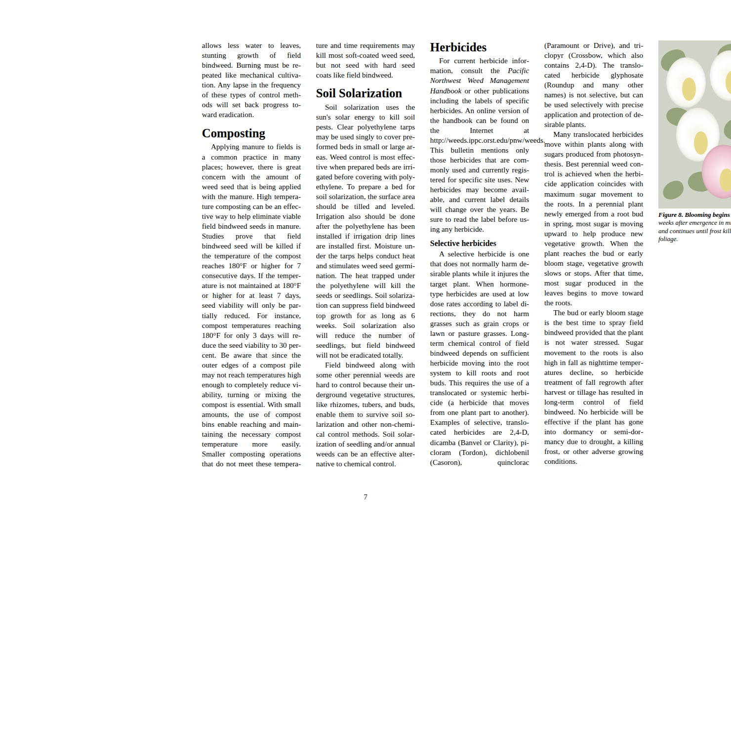allows less water to leaves, stunting growth of field bindweed. Burning must be repeated like mechanical cultivation. Any lapse in the frequency of these types of control methods will set back progress toward eradication.
Composting
Applying manure to fields is a common practice in many places; however, there is great concern with the amount of weed seed that is being applied with the manure. High temperature composting can be an effective way to help eliminate viable field bindweed seeds in manure. Studies prove that field bindweed seed will be killed if the temperature of the compost reaches 180°F or higher for 7 consecutive days. If the temperature is not maintained at 180°F or higher for at least 7 days, seed viability will only be partially reduced. For instance, compost temperatures reaching 180°F for only 3 days will reduce the seed viability to 30 percent. Be aware that since the outer edges of a compost pile may not reach temperatures high enough to completely reduce viability, turning or mixing the compost is essential. With small amounts, the use of compost bins enable reaching and maintaining the necessary compost temperature more easily. Smaller composting operations that do not meet these temperature and time requirements may kill most soft-coated weed seed, but not seed with hard seed coats like field bindweed.
Soil Solarization
Soil solarization uses the sun's solar energy to kill soil pests. Clear polyethylene tarps may be used singly to cover pre-formed beds in small or large areas. Weed control is most effective when prepared beds are irrigated before covering with polyethylene. To prepare a bed for soil solarization, the surface area should be tilled and leveled. Irrigation also should be done after the polyethylene has been installed if irrigation drip lines are installed first. Moisture under the tarps helps conduct heat and stimulates weed seed germination. The heat trapped under the polyethylene will kill the seeds or seedlings. Soil solarization can suppress field bindweed top growth for as long as 6 weeks. Soil solarization also will reduce the number of seedlings, but field bindweed will not be eradicated totally.
Field bindweed along with some other perennial weeds are hard to control because their underground vegetative structures, like rhizomes, tubers, and buds, enable them to survive soil solarization and other non-chemical control methods. Soil solarization of seedling and/or annual weeds can be an effective alternative to chemical control.
Herbicides
For current herbicide information, consult the Pacific Northwest Weed Management Handbook or other publications including the labels of specific herbicides. An online version of the handbook can be found on the Internet at http://weeds.ippc.orst.edu/pnw/weeds. This bulletin mentions only those herbicides that are commonly used and currently registered for specific site uses. New herbicides may become available, and current label details will change over the years. Be sure to read the label before using any herbicide.
Selective herbicides
A selective herbicide is one that does not normally harm desirable plants while it injures the target plant. When hormone-type herbicides are used at low dose rates according to label directions, they do not harm grasses such as grain crops or lawn or pasture grasses. Long-term chemical control of field bindweed depends on sufficient herbicide moving into the root system to kill roots and root buds. This requires the use of a translocated or systemic herbicide (a herbicide that moves from one plant part to another). Examples of selective, translocated herbicides are 2,4-D, dicamba (Banvel or Clarity), picloram (Tordon), dichlobenil (Casoron), quinclorac (Paramount or Drive), and triclopyr (Crossbow, which also contains 2,4-D). The translocated herbicide glyphosate (Roundup and many other names) is not selective, but can be used selectively with precise application and protection of desirable plants.
Many translocated herbicides move within plants along with sugars produced from photosynthesis. Best perennial weed control is achieved when the herbicide application coincides with maximum sugar movement to the roots. In a perennial plant newly emerged from a root bud in spring, most sugar is moving upward to help produce new vegetative growth. When the plant reaches the bud or early bloom stage, vegetative growth slows or stops. After that time, most sugar produced in the leaves begins to move toward the roots.
The bud or early bloom stage is the best time to spray field bindweed provided that the plant is not water stressed. Sugar movement to the roots is also high in fall as nighttime temperatures decline, so herbicide treatment of fall regrowth after harvest or tillage has resulted in long-term control of field bindweed. No herbicide will be effective if the plant has gone into dormancy or semi-dormancy due to drought, a killing frost, or other adverse growing conditions.
Figure 8. Blooming begins about 4 weeks after emergence in mid-spring and continues until frost kills plant foliage.
7